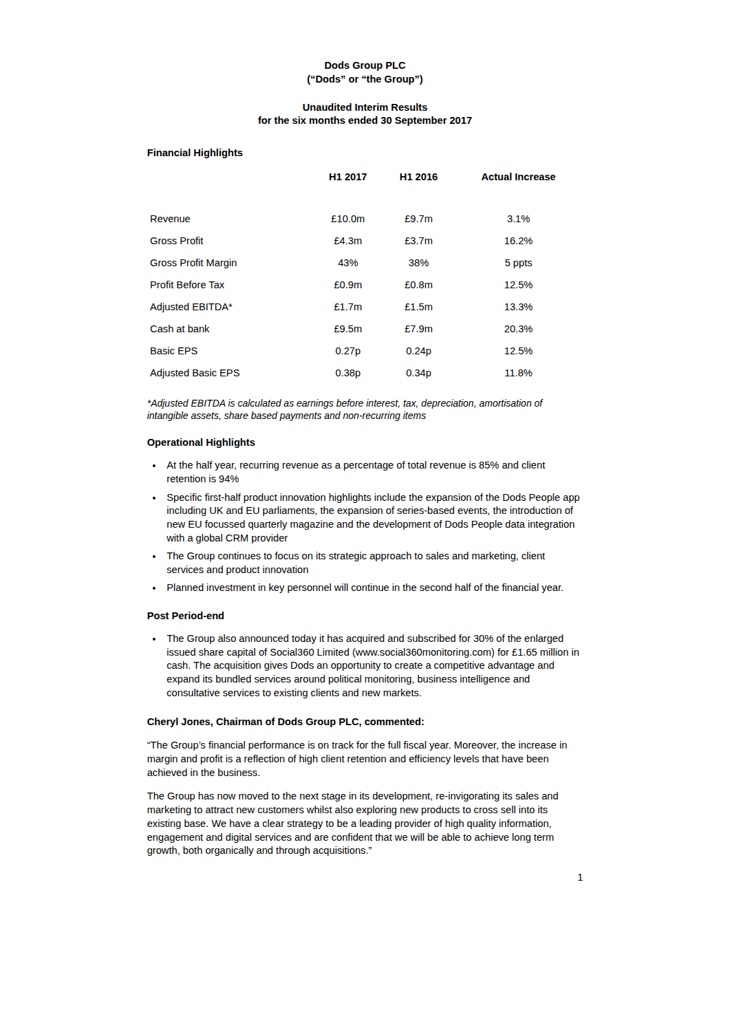Dods Group PLC
(“Dods” or “the Group”)
Unaudited Interim Results
for the six months ended 30 September 2017
Financial Highlights
| | H1 2017 | H1 2016 | Actual Increase |
| --- | --- | --- | --- |
| Revenue | £10.0m | £9.7m | 3.1% |
| Gross Profit | £4.3m | £3.7m | 16.2% |
| Gross Profit Margin | 43% | 38% | 5 ppts |
| Profit Before Tax | £0.9m | £0.8m | 12.5% |
| Adjusted EBITDA* | £1.7m | £1.5m | 13.3% |
| Cash at bank | £9.5m | £7.9m | 20.3% |
| Basic EPS | 0.27p | 0.24p | 12.5% |
| Adjusted Basic EPS | 0.38p | 0.34p | 11.8% |
*Adjusted EBITDA is calculated as earnings before interest, tax, depreciation, amortisation of intangible assets, share based payments and non-recurring items
Operational Highlights
At the half year, recurring revenue as a percentage of total revenue is 85% and client retention is 94%
Specific first-half product innovation highlights include the expansion of the Dods People app including UK and EU parliaments, the expansion of series-based events, the introduction of new EU focussed quarterly magazine and the development of Dods People data integration with a global CRM provider
The Group continues to focus on its strategic approach to sales and marketing, client services and product innovation
Planned investment in key personnel will continue in the second half of the financial year.
Post Period-end
The Group also announced today it has acquired and subscribed for 30% of the enlarged issued share capital of Social360 Limited (www.social360monitoring.com) for £1.65 million in cash. The acquisition gives Dods an opportunity to create a competitive advantage and expand its bundled services around political monitoring, business intelligence and consultative services to existing clients and new markets.
Cheryl Jones, Chairman of Dods Group PLC, commented:
“The Group’s financial performance is on track for the full fiscal year. Moreover, the increase in margin and profit is a reflection of high client retention and efficiency levels that have been achieved in the business.
The Group has now moved to the next stage in its development, re-invigorating its sales and marketing to attract new customers whilst also exploring new products to cross sell into its existing base. We have a clear strategy to be a leading provider of high quality information, engagement and digital services and are confident that we will be able to achieve long term growth, both organically and through acquisitions.”
1